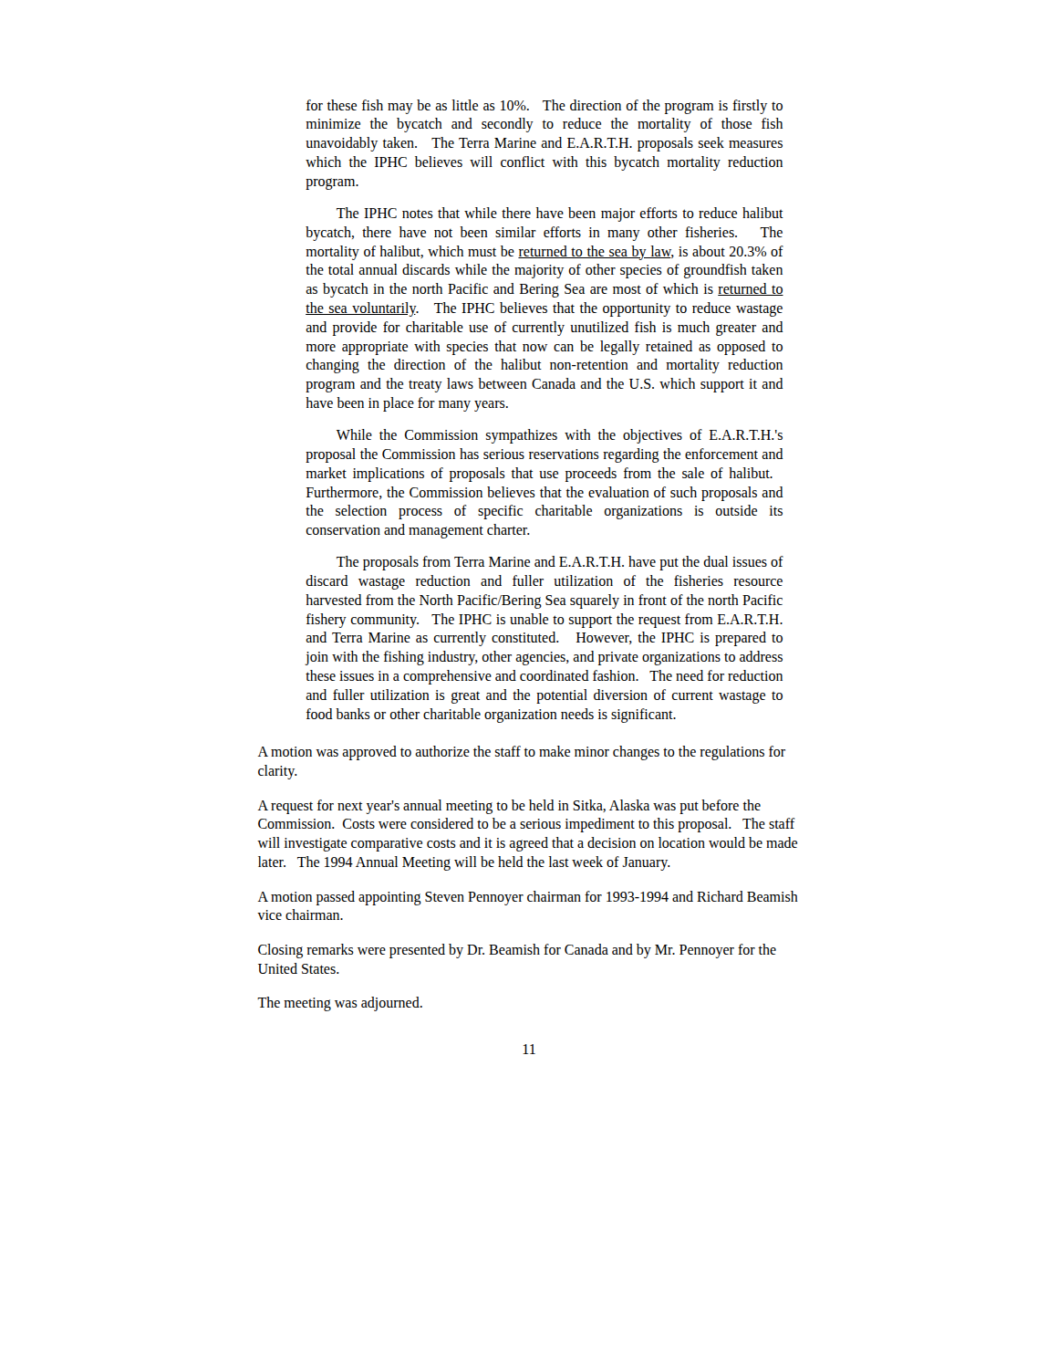for these fish may be as little as 10%. The direction of the program is firstly to minimize the bycatch and secondly to reduce the mortality of those fish unavoidably taken. The Terra Marine and E.A.R.T.H. proposals seek measures which the IPHC believes will conflict with this bycatch mortality reduction program.
The IPHC notes that while there have been major efforts to reduce halibut bycatch, there have not been similar efforts in many other fisheries. The mortality of halibut, which must be returned to the sea by law, is about 20.3% of the total annual discards while the majority of other species of groundfish taken as bycatch in the north Pacific and Bering Sea are most of which is returned to the sea voluntarily. The IPHC believes that the opportunity to reduce wastage and provide for charitable use of currently unutilized fish is much greater and more appropriate with species that now can be legally retained as opposed to changing the direction of the halibut non-retention and mortality reduction program and the treaty laws between Canada and the U.S. which support it and have been in place for many years.
While the Commission sympathizes with the objectives of E.A.R.T.H.'s proposal the Commission has serious reservations regarding the enforcement and market implications of proposals that use proceeds from the sale of halibut. Furthermore, the Commission believes that the evaluation of such proposals and the selection process of specific charitable organizations is outside its conservation and management charter.
The proposals from Terra Marine and E.A.R.T.H. have put the dual issues of discard wastage reduction and fuller utilization of the fisheries resource harvested from the North Pacific/Bering Sea squarely in front of the north Pacific fishery community. The IPHC is unable to support the request from E.A.R.T.H. and Terra Marine as currently constituted. However, the IPHC is prepared to join with the fishing industry, other agencies, and private organizations to address these issues in a comprehensive and coordinated fashion. The need for reduction and fuller utilization is great and the potential diversion of current wastage to food banks or other charitable organization needs is significant.
A motion was approved to authorize the staff to make minor changes to the regulations for clarity.
A request for next year's annual meeting to be held in Sitka, Alaska was put before the Commission. Costs were considered to be a serious impediment to this proposal. The staff will investigate comparative costs and it is agreed that a decision on location would be made later. The 1994 Annual Meeting will be held the last week of January.
A motion passed appointing Steven Pennoyer chairman for 1993-1994 and Richard Beamish vice chairman.
Closing remarks were presented by Dr. Beamish for Canada and by Mr. Pennoyer for the United States.
The meeting was adjourned.
11